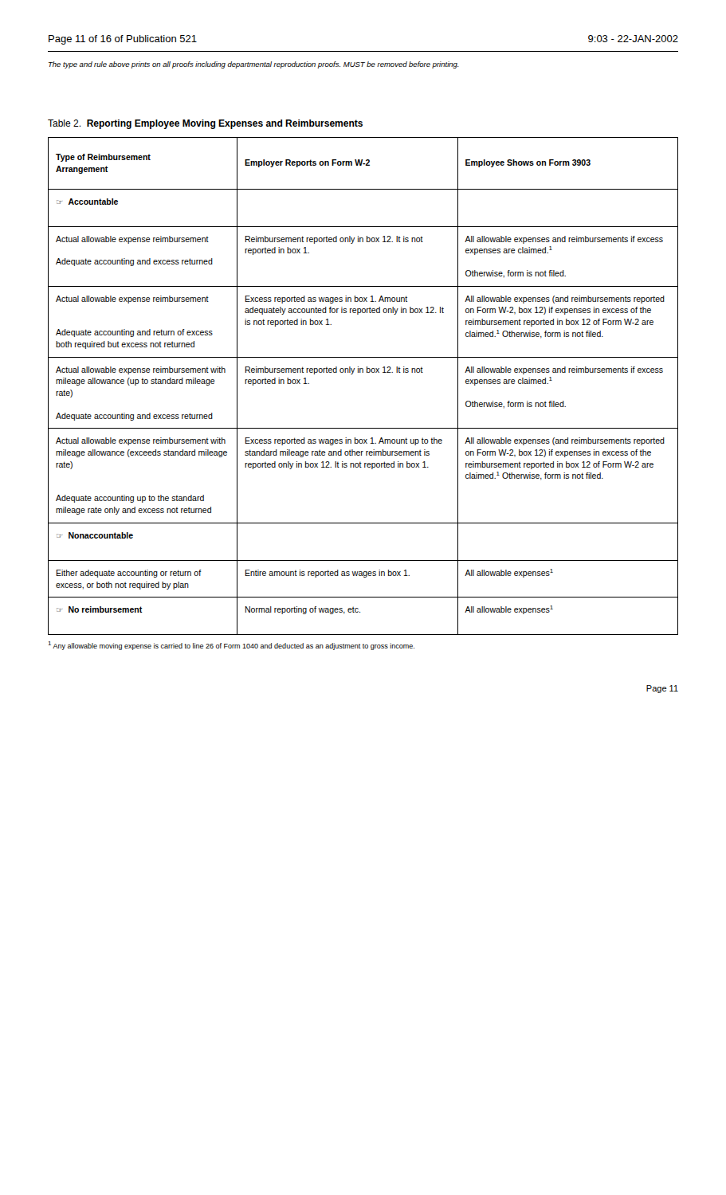Page 11 of 16 of Publication 521
9:03 - 22-JAN-2002
The type and rule above prints on all proofs including departmental reproduction proofs. MUST be removed before printing.
Table 2. Reporting Employee Moving Expenses and Reimbursements
| Type of Reimbursement Arrangement | Employer Reports on Form W-2 | Employee Shows on Form 3903 |
| --- | --- | --- |
| ☞ Accountable | | |
| Actual allowable expense reimbursement Adequate accounting and excess returned | Reimbursement reported only in box 12. It is not reported in box 1. | All allowable expenses and reimbursements if excess expenses are claimed. 1 Otherwise, form is not filed. |
| Actual allowable expense reimbursement Adequate accounting and return of excess both required but excess not returned | Excess reported as wages in box 1. Amount adequately accounted for is reported only in box 12. It is not reported in box 1. | All allowable expenses (and reimbursements reported on Form W-2, box 12) if expenses in excess of the reimbursement reported in box 12 of Form W-2 are claimed. 1 Otherwise, form is not filed. |
| Actual allowable expense reimbursement with mileage allowance (up to standard mileage rate) Adequate accounting and excess returned | Reimbursement reported only in box 12. It is not reported in box 1. | All allowable expenses and reimbursements if excess expenses are claimed. 1 Otherwise, form is not filed. |
| Actual allowable expense reimbursement with mileage allowance (exceeds standard mileage rate) Adequate accounting up to the standard mileage rate only and excess not returned | Excess reported as wages in box 1. Amount up to the standard mileage rate and other reimbursement is reported only in box 12. It is not reported in box 1. | All allowable expenses (and reimbursements reported on Form W-2, box 12) if expenses in excess of the reimbursement reported in box 12 of Form W-2 are claimed. 1 Otherwise, form is not filed. |
| ☞ Nonaccountable | | |
| Either adequate accounting or return of excess, or both not required by plan | Entire amount is reported as wages in box 1. | All allowable expenses 1 |
| ☞ No reimbursement | Normal reporting of wages, etc. | All allowable expenses 1 |
1 Any allowable moving expense is carried to line 26 of Form 1040 and deducted as an adjustment to gross income.
Page 11